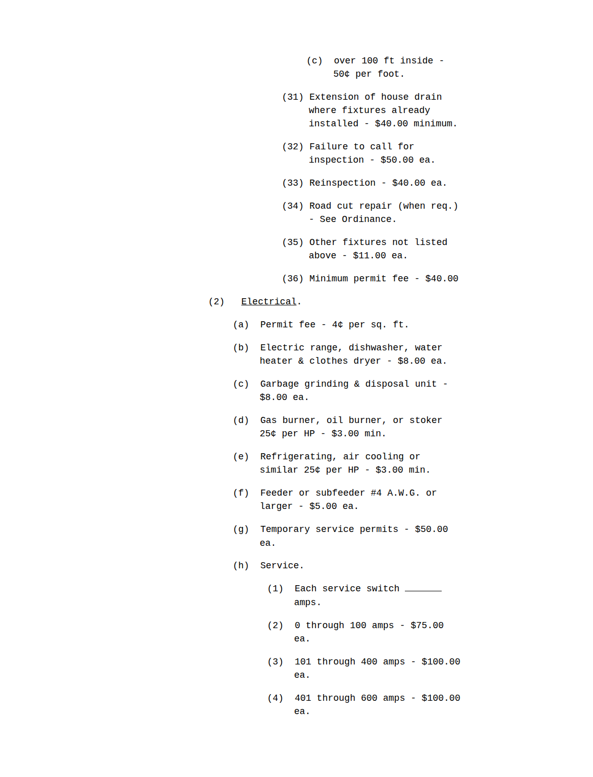(c) over 100 ft inside - 50¢ per foot.
(31) Extension of house drain where fixtures already installed - $40.00 minimum.
(32) Failure to call for inspection - $50.00 ea.
(33) Reinspection - $40.00 ea.
(34) Road cut repair (when req.) - See Ordinance.
(35) Other fixtures not listed above - $11.00 ea.
(36) Minimum permit fee - $40.00
(2) Electrical.
(a) Permit fee - 4¢ per sq. ft.
(b) Electric range, dishwasher, water heater & clothes dryer - $8.00 ea.
(c) Garbage grinding & disposal unit - $8.00 ea.
(d) Gas burner, oil burner, or stoker 25¢ per HP - $3.00 min.
(e) Refrigerating, air cooling or similar 25¢ per HP - $3.00 min.
(f) Feeder or subfeeder #4 A.W.G. or larger - $5.00 ea.
(g) Temporary service permits - $50.00 ea.
(h) Service.
(1) Each service switch amps.
(2) 0 through 100 amps - $75.00 ea.
(3) 101 through 400 amps - $100.00 ea.
(4) 401 through 600 amps - $100.00 ea.